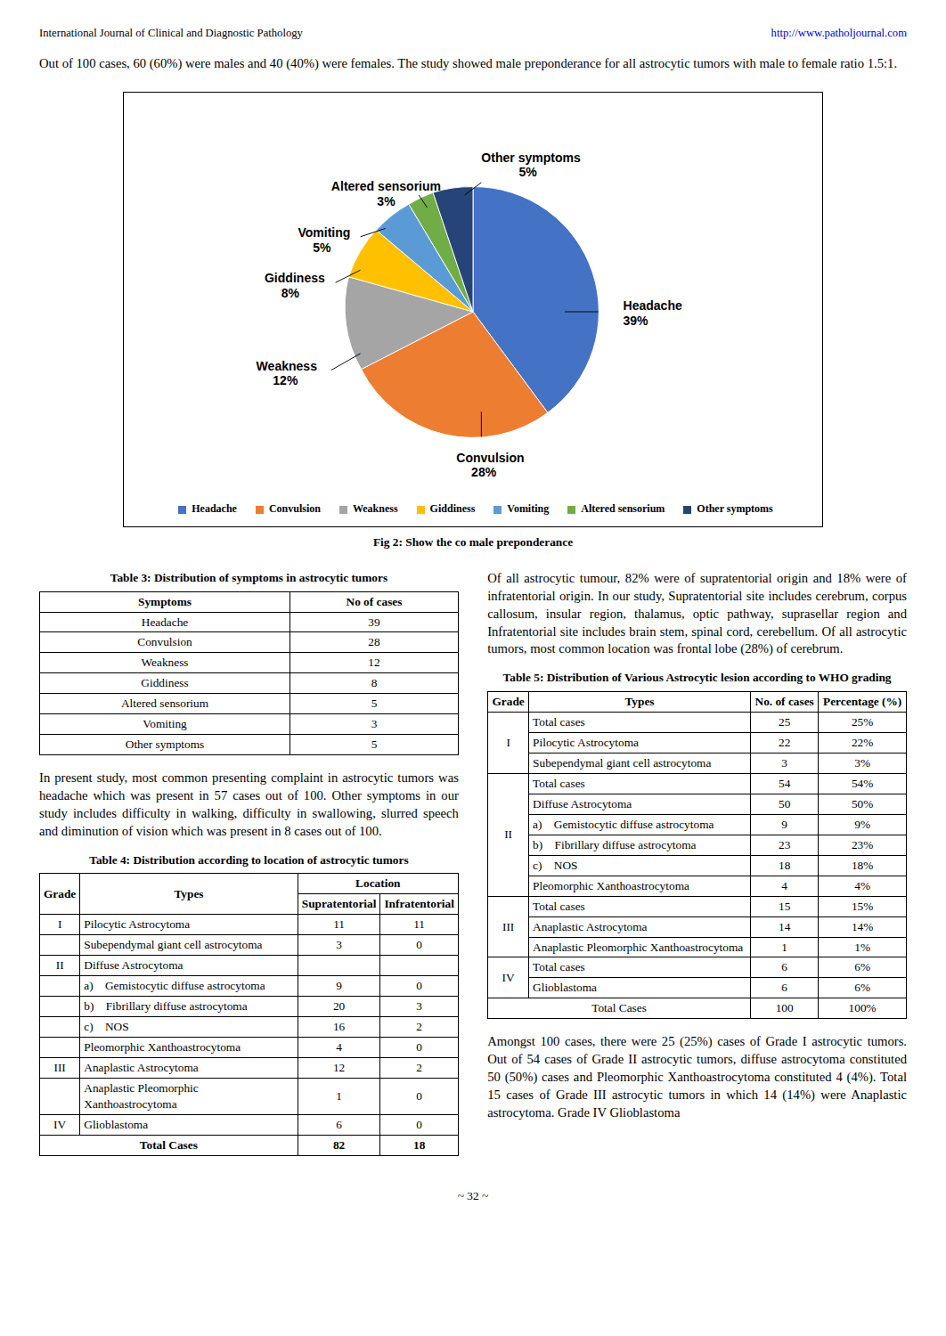International Journal of Clinical and Diagnostic Pathology
http://www.patholjournal.com
Out of 100 cases, 60 (60%) were males and 40 (40%) were females. The study showed male preponderance for all astrocytic tumors with male to female ratio 1.5:1.
Headache 39% Convulsion 28% Weakness 12% Giddiness 8% Vomiting 5% Altered sensorium 3% Other symptoms 5%
Headache Convulsion Weakness Giddiness Vomiting Altered sensorium Other symptoms
Fig 2: Show the co male preponderance
Table 3: Distribution of symptoms in astrocytic tumors
| Symptoms | No of cases |
| --- | --- |
| Headache | 39 |
| Convulsion | 28 |
| Weakness | 12 |
| Giddiness | 8 |
| Altered sensorium | 5 |
| Vomiting | 3 |
| Other symptoms | 5 |
In present study, most common presenting complaint in astrocytic tumors was headache which was present in 57 cases out of 100. Other symptoms in our study includes difficulty in walking, difficulty in swallowing, slurred speech and diminution of vision which was present in 8 cases out of 100.
Table 4: Distribution according to location of astrocytic tumors
| Grade | Types | Location |
| --- | --- | --- |
| Supratentorial | Infratentorial |
| I | Pilocytic Astrocytoma | 11 | 11 |
| | Subependymal giant cell astrocytoma | 3 | 0 |
| II | Diffuse Astrocytoma | | |
| | a) Gemistocytic diffuse astrocytoma | 9 | 0 |
| | b) Fibrillary diffuse astrocytoma | 20 | 3 |
| | c) NOS | 16 | 2 |
| | Pleomorphic Xanthoastrocytoma | 4 | 0 |
| III | Anaplastic Astrocytoma | 12 | 2 |
| | Anaplastic Pleomorphic Xanthoastrocytoma | 1 | 0 |
| IV | Glioblastoma | 6 | 0 |
| Total Cases | 82 | 18 |
Of all astrocytic tumour, 82% were of supratentorial origin and 18% were of infratentorial origin. In our study, Supratentorial site includes cerebrum, corpus callosum, insular region, thalamus, optic pathway, suprasellar region and Infratentorial site includes brain stem, spinal cord, cerebellum. Of all astrocytic tumors, most common location was frontal lobe (28%) of cerebrum.
Table 5: Distribution of Various Astrocytic lesion according to WHO grading
| Grade | Types | No. of cases | Percentage (%) |
| --- | --- | --- | --- |
| I | Total cases | 25 | 25% |
| Pilocytic Astrocytoma | 22 | 22% |
| Subependymal giant cell astrocytoma | 3 | 3% |
| II | Total cases | 54 | 54% |
| Diffuse Astrocytoma | 50 | 50% |
| a) Gemistocytic diffuse astrocytoma | 9 | 9% |
| b) Fibrillary diffuse astrocytoma | 23 | 23% |
| c) NOS | 18 | 18% |
| Pleomorphic Xanthoastrocytoma | 4 | 4% |
| III | Total cases | 15 | 15% |
| Anaplastic Astrocytoma | 14 | 14% |
| Anaplastic Pleomorphic Xanthoastrocytoma | 1 | 1% |
| IV | Total cases | 6 | 6% |
| Glioblastoma | 6 | 6% |
| Total Cases | 100 | 100% |
Amongst 100 cases, there were 25 (25%) cases of Grade I astrocytic tumors. Out of 54 cases of Grade II astrocytic tumors, diffuse astrocytoma constituted 50 (50%) cases and Pleomorphic Xanthoastrocytoma constituted 4 (4%). Total 15 cases of Grade III astrocytic tumors in which 14 (14%) were Anaplastic astrocytoma. Grade IV Glioblastoma
~ 32 ~